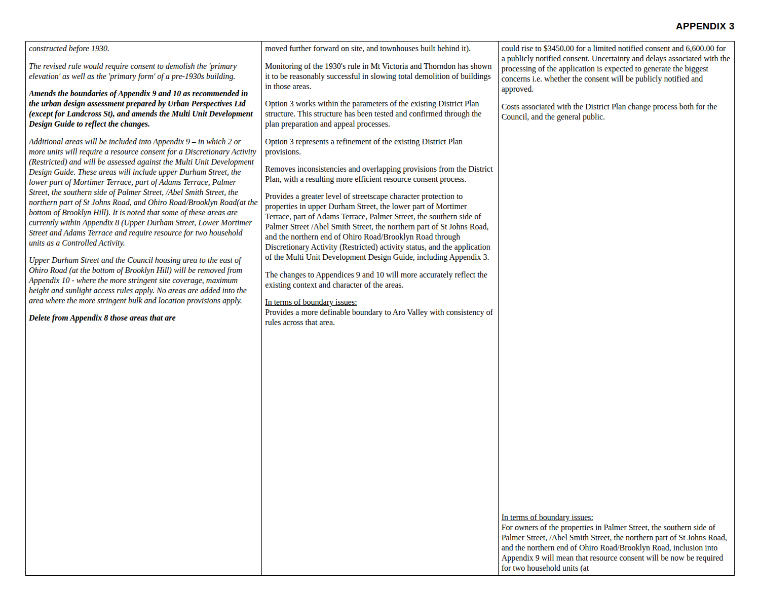APPENDIX 3
| constructed before 1930. The revised rule would require consent to demolish the 'primary elevation' as well as the 'primary form' of a pre-1930s building. Amends the boundaries of Appendix 9 and 10 as recommended in the urban design assessment prepared by Urban Perspectives Ltd (except for Landcross St), and amends the Multi Unit Development Design Guide to reflect the changes. Additional areas will be included into Appendix 9 – in which 2 or more units will require a resource consent for a Discretionary Activity (Restricted) and will be assessed against the Multi Unit Development Design Guide. These areas will include upper Durham Street, the lower part of Mortimer Terrace, part of Adams Terrace, Palmer Street, the southern side of Palmer Street, /Abel Smith Street, the northern part of St Johns Road, and Ohiro Road/Brooklyn Road(at the bottom of Brooklyn Hill). It is noted that some of these areas are currently within Appendix 8 (Upper Durham Street, Lower Mortimer Street and Adams Terrace and require resource for two household units as a Controlled Activity. Upper Durham Street and the Council housing area to the east of Ohiro Road (at the bottom of Brooklyn Hill) will be removed from Appendix 10 - where the more stringent site coverage, maximum height and sunlight access rules apply. No areas are added into the area where the more stringent bulk and location provisions apply. Delete from Appendix 8 those areas that are | moved further forward on site, and townhouses built behind it). Monitoring of the 1930's rule in Mt Victoria and Thorndon has shown it to be reasonably successful in slowing total demolition of buildings in those areas. Option 3 works within the parameters of the existing District Plan structure. This structure has been tested and confirmed through the plan preparation and appeal processes. Option 3 represents a refinement of the existing District Plan provisions. Removes inconsistencies and overlapping provisions from the District Plan, with a resulting more efficient resource consent process. Provides a greater level of streetscape character protection to properties in upper Durham Street, the lower part of Mortimer Terrace, part of Adams Terrace, Palmer Street, the southern side of Palmer Street /Abel Smith Street, the northern part of St Johns Road, and the northern end of Ohiro Road/Brooklyn Road through Discretionary Activity (Restricted) activity status, and the application of the Multi Unit Development Design Guide, including Appendix 3. The changes to Appendices 9 and 10 will more accurately reflect the existing context and character of the areas. In terms of boundary issues: Provides a more definable boundary to Aro Valley with consistency of rules across that area. | could rise to $3450.00 for a limited notified consent and 6,600.00 for a publicly notified consent. Uncertainty and delays associated with the processing of the application is expected to generate the biggest concerns i.e. whether the consent will be publicly notified and approved. Costs associated with the District Plan change process both for the Council, and the general public. In terms of boundary issues: For owners of the properties in Palmer Street, the southern side of Palmer Street, /Abel Smith Street, the northern part of St Johns Road, and the northern end of Ohiro Road/Brooklyn Road, inclusion into Appendix 9 will mean that resource consent will be now be required for two household units (at |